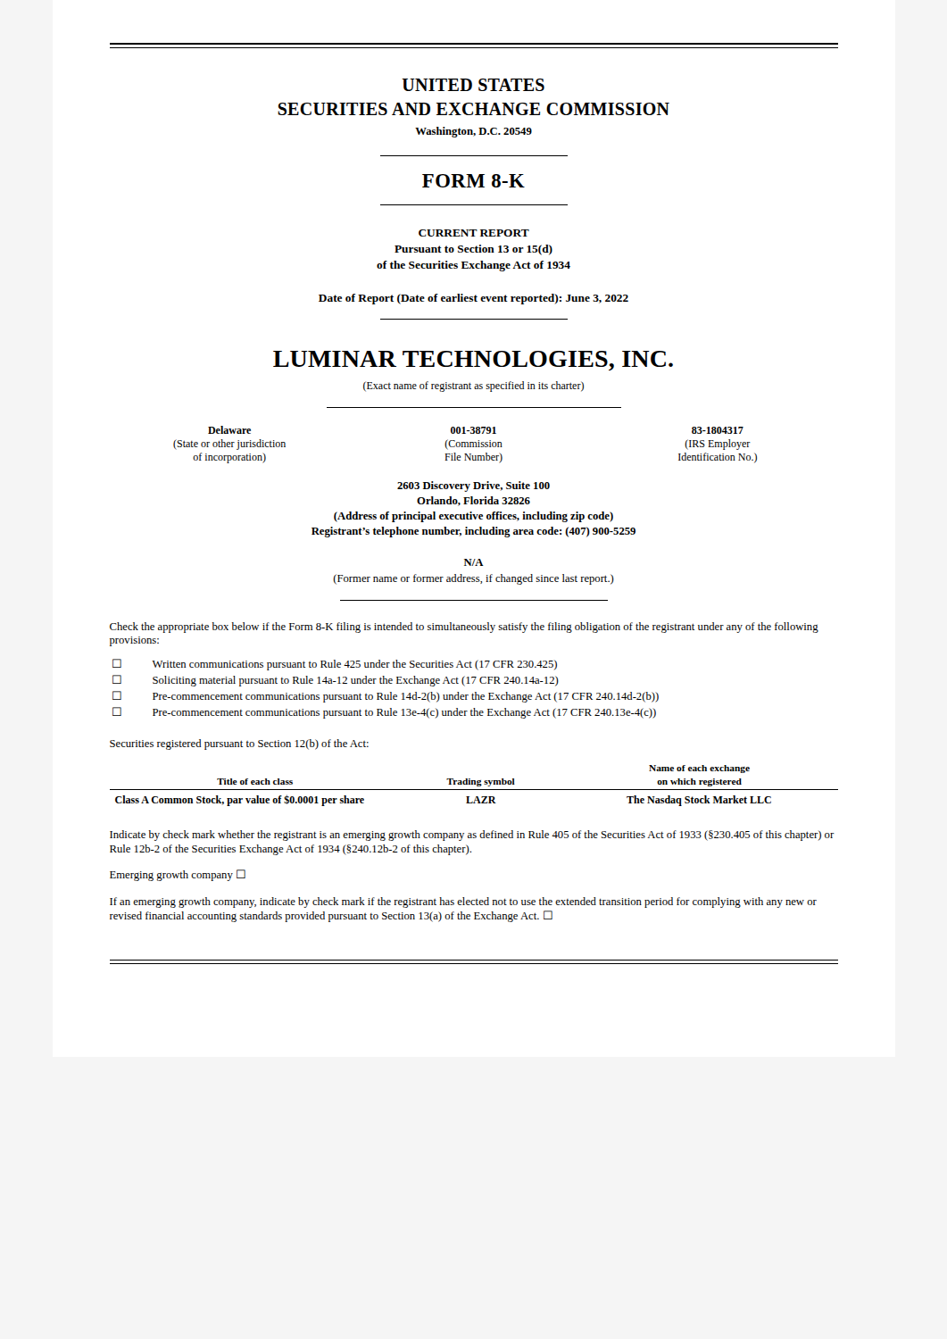UNITED STATES
SECURITIES AND EXCHANGE COMMISSION
Washington, D.C. 20549
FORM 8-K
CURRENT REPORT
Pursuant to Section 13 or 15(d)
of the Securities Exchange Act of 1934
Date of Report (Date of earliest event reported): June 3, 2022
LUMINAR TECHNOLOGIES, INC.
(Exact name of registrant as specified in its charter)
| Delaware | 001-38791 | 83-1804317 |
| (State or other jurisdiction of incorporation) | (Commission File Number) | (IRS Employer Identification No.) |
2603 Discovery Drive, Suite 100
Orlando, Florida 32826
(Address of principal executive offices, including zip code)
Registrant’s telephone number, including area code: (407) 900-5259
N/A
(Former name or former address, if changed since last report.)
Check the appropriate box below if the Form 8-K filing is intended to simultaneously satisfy the filing obligation of the registrant under any of the following provisions:
| ☐ | Written communications pursuant to Rule 425 under the Securities Act (17 CFR 230.425) |
| ☐ | Soliciting material pursuant to Rule 14a-12 under the Exchange Act (17 CFR 240.14a-12) |
| ☐ | Pre-commencement communications pursuant to Rule 14d-2(b) under the Exchange Act (17 CFR 240.14d-2(b)) |
| ☐ | Pre-commencement communications pursuant to Rule 13e-4(c) under the Exchange Act (17 CFR 240.13e-4(c)) |
Securities registered pursuant to Section 12(b) of the Act:
| Title of each class | Trading symbol | Name of each exchange on which registered |
| --- | --- | --- |
| Class A Common Stock, par value of $0.0001 per share | LAZR | The Nasdaq Stock Market LLC |
Indicate by check mark whether the registrant is an emerging growth company as defined in Rule 405 of the Securities Act of 1933 (§230.405 of this chapter) or Rule 12b-2 of the Securities Exchange Act of 1934 (§240.12b-2 of this chapter).
Emerging growth company ☐
If an emerging growth company, indicate by check mark if the registrant has elected not to use the extended transition period for complying with any new or revised financial accounting standards provided pursuant to Section 13(a) of the Exchange Act. ☐